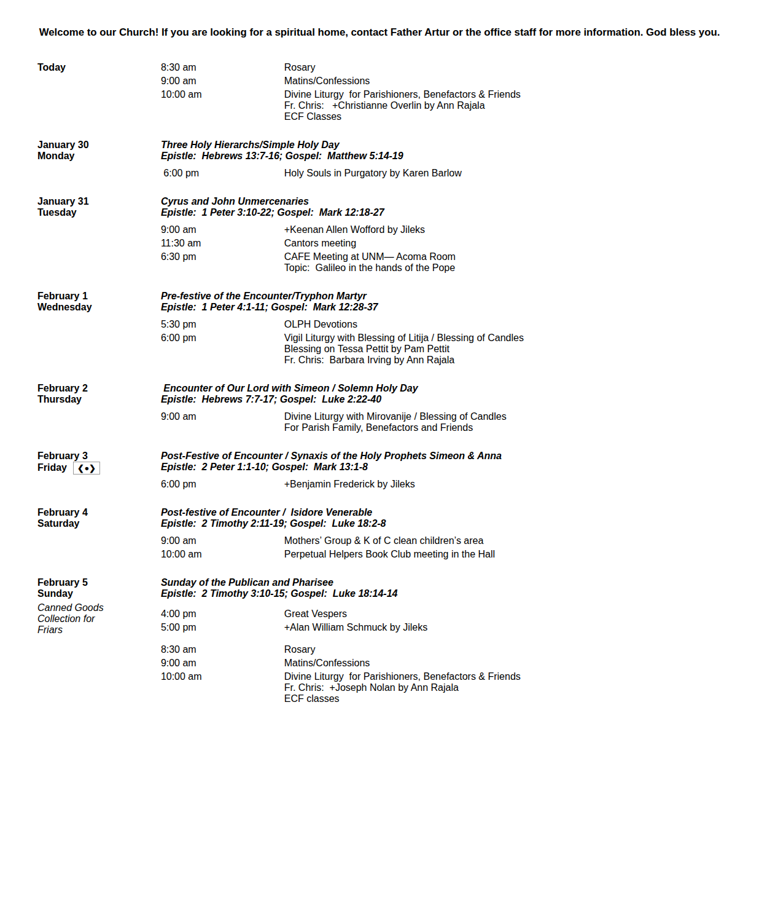Welcome to our Church! If you are looking for a spiritual home, contact Father Artur or the office staff for more information. God bless you.
| Today | / 8:30 am / Rosary / / 9:00 am / Matins/Confessions / / 10:00 am / Divine Liturgy for Parishioners, Benefactors & Friends Fr. Chris: +Christianne Overlin by Ann Rajala ECF Classes / |
| January 30 Monday | Three Holy Hierarchs/Simple Holy Day Epistle: Hebrews 13:7-16; Gospel: Matthew 5:14-19 / 6:00 pm / Holy Souls in Purgatory by Karen Barlow / |
| January 31 Tuesday | Cyrus and John Unmercenaries Epistle: 1 Peter 3:10-22; Gospel: Mark 12:18-27 / 9:00 am / +Keenan Allen Wofford by Jileks / / 11:30 am / Cantors meeting / / 6:30 pm / CAFE Meeting at UNM— Acoma Room Topic: Galileo in the hands of the Pope / |
| February 1 Wednesday | Pre-festive of the Encounter/Tryphon Martyr Epistle: 1 Peter 4:1-11; Gospel: Mark 12:28-37 / 5:30 pm / OLPH Devotions / / 6:00 pm / Vigil Liturgy with Blessing of Litija / Blessing of Candles Blessing on Tessa Pettit by Pam Pettit Fr. Chris: Barbara Irving by Ann Rajala / |
| February 2 Thursday | Encounter of Our Lord with Simeon / Solemn Holy Day Epistle: Hebrews 7:7-17; Gospel: Luke 2:22-40 / 9:00 am / Divine Liturgy with Mirovanije / Blessing of Candles For Parish Family, Benefactors and Friends / |
| February 3 Friday ❮●❯ | Post-Festive of Encounter / Synaxis of the Holy Prophets Simeon & Anna Epistle: 2 Peter 1:1-10; Gospel: Mark 13:1-8 / 6:00 pm / +Benjamin Frederick by Jileks / |
| February 4 Saturday | Post-festive of Encounter / Isidore Venerable Epistle: 2 Timothy 2:11-19; Gospel: Luke 18:2-8 / 9:00 am / Mothers’ Group & K of C clean children’s area / / 10:00 am / Perpetual Helpers Book Club meeting in the Hall / |
| February 5 Sunday | Sunday of the Publican and Pharisee Epistle: 2 Timothy 3:10-15; Gospel: Luke 18:14-14 |
| Canned Goods Collection for Friars | / 4:00 pm / Great Vespers / / 5:00 pm / +Alan William Schmuck by Jileks / / 8:30 am / Rosary / / 9:00 am / Matins/Confessions / / 10:00 am / Divine Liturgy for Parishioners, Benefactors & Friends Fr. Chris: +Joseph Nolan by Ann Rajala ECF classes / |